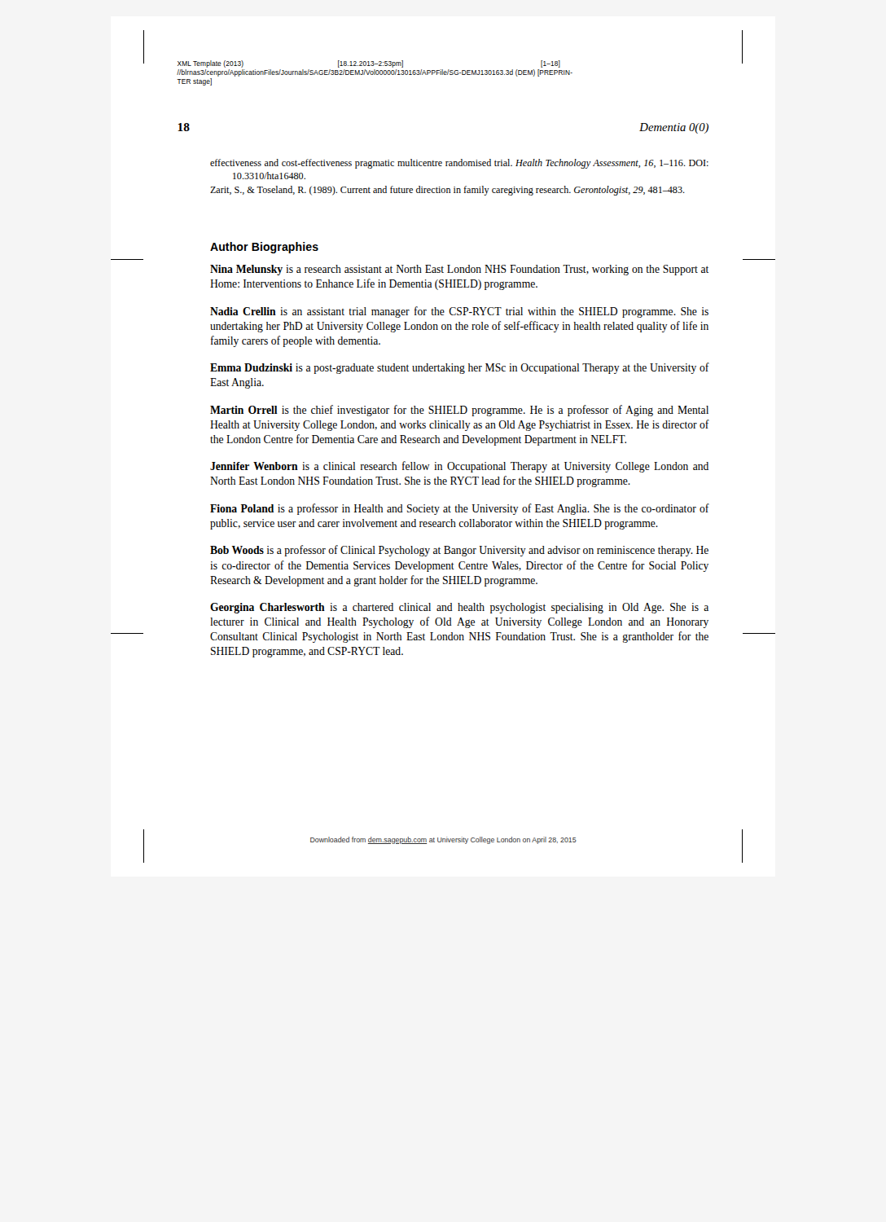XML Template (2013)[18.12.2013–2:53pm][1–18] //blrnas3/cenpro/ApplicationFiles/Journals/SAGE/3B2/DEMJ/Vol00000/130163/APPFile/SG-DEMJ130163.3d (DEM) [PREPRIN- TER stage]
18 Dementia 0(0)
effectiveness and cost-effectiveness pragmatic multicentre randomised trial. Health Technology Assessment, 16, 1–116. DOI: 10.3310/hta16480.
Zarit, S., & Toseland, R. (1989). Current and future direction in family caregiving research. Gerontologist, 29, 481–483.
Author Biographies
Nina Melunsky is a research assistant at North East London NHS Foundation Trust, working on the Support at Home: Interventions to Enhance Life in Dementia (SHIELD) programme.
Nadia Crellin is an assistant trial manager for the CSP-RYCT trial within the SHIELD programme. She is undertaking her PhD at University College London on the role of self-efficacy in health related quality of life in family carers of people with dementia.
Emma Dudzinski is a post-graduate student undertaking her MSc in Occupational Therapy at the University of East Anglia.
Martin Orrell is the chief investigator for the SHIELD programme. He is a professor of Aging and Mental Health at University College London, and works clinically as an Old Age Psychiatrist in Essex. He is director of the London Centre for Dementia Care and Research and Development Department in NELFT.
Jennifer Wenborn is a clinical research fellow in Occupational Therapy at University College London and North East London NHS Foundation Trust. She is the RYCT lead for the SHIELD programme.
Fiona Poland is a professor in Health and Society at the University of East Anglia. She is the co-ordinator of public, service user and carer involvement and research collaborator within the SHIELD programme.
Bob Woods is a professor of Clinical Psychology at Bangor University and advisor on reminiscence therapy. He is co-director of the Dementia Services Development Centre Wales, Director of the Centre for Social Policy Research & Development and a grant holder for the SHIELD programme.
Georgina Charlesworth is a chartered clinical and health psychologist specialising in Old Age. She is a lecturer in Clinical and Health Psychology of Old Age at University College London and an Honorary Consultant Clinical Psychologist in North East London NHS Foundation Trust. She is a grantholder for the SHIELD programme, and CSP-RYCT lead.
Downloaded from dem.sagepub.com at University College London on April 28, 2015